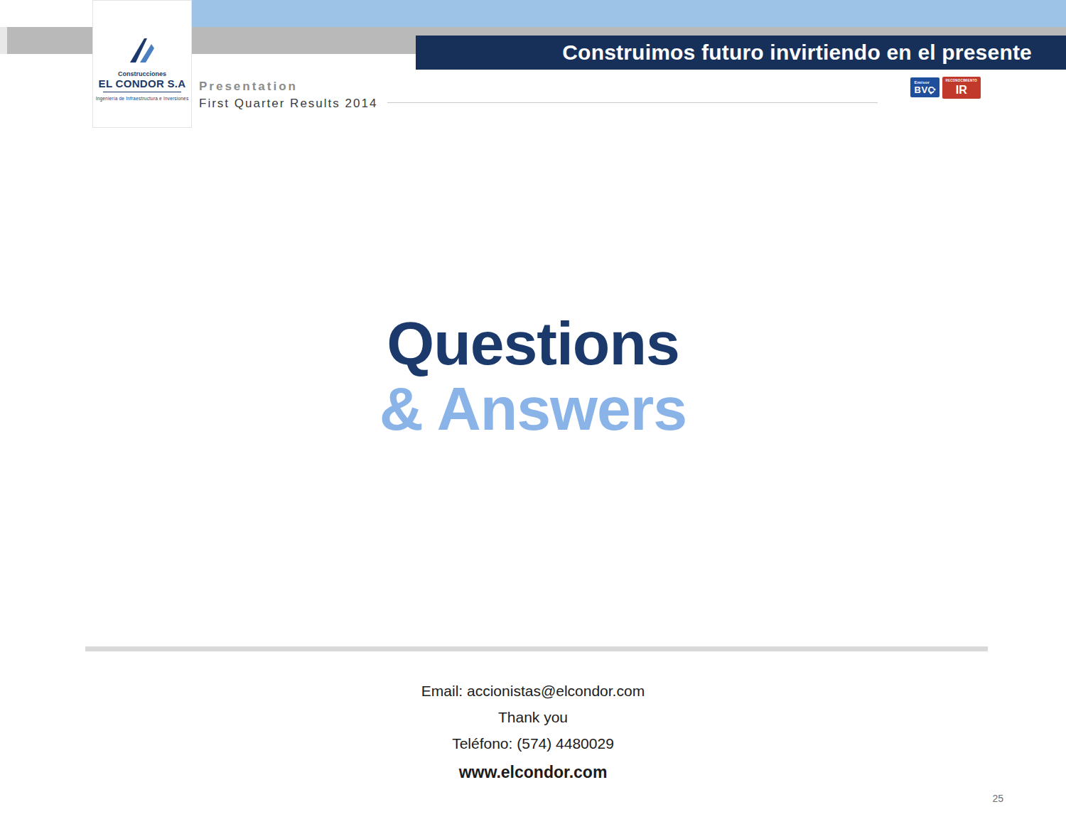Construimos futuro invirtiendo en el presente
Construcciones
EL CONDOR S.A
Ingeniería de Infraestructura e Inversiones
Presentation
First Quarter Results 2014
Emisor BVC
RECONOCIMIENTO IR
Questions
& Answers
Email: accionistas@elcondor.com
Thank you
Teléfono: (574) 4480029
www.elcondor.com
25